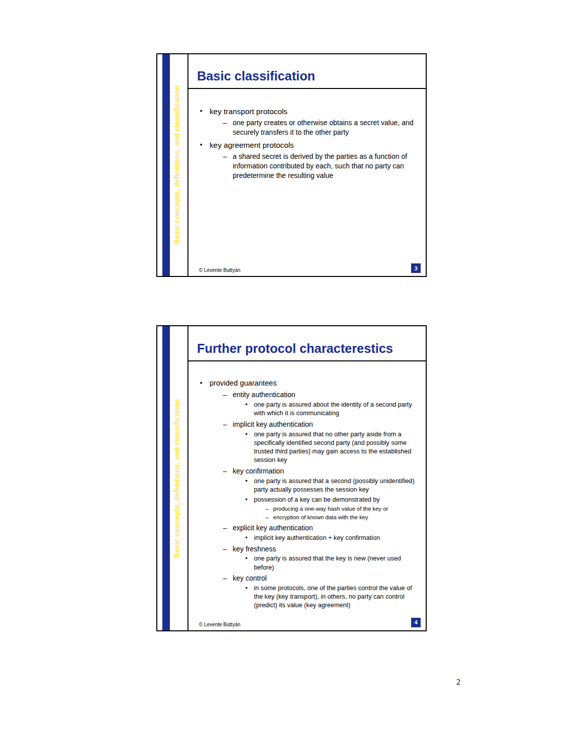Basic concepts, definitions, and classification
Basic classification
key transport protocols
one party creates or otherwise obtains a secret value, and securely transfers it to the other party
key agreement protocols
a shared secret is derived by the parties as a function of information contributed by each, such that no party can predetermine the resulting value
© Levente Buttyán
3
Basic concepts, definitions, and classification
Further protocol characterestics
provided guarantees
entity authentication
one party is assured about the identity of a second party with which it is communicating
implicit key authentication
one party is assured that no other party aside from a specifically identified second party (and possibly some trusted third parties) may gain access to the established session key
key confirmation
one party is assured that a second (possibly unidentified) party actually possesses the session key
possession of a key can be demonstrated by
producing a one-way hash value of the key or
encryption of known data with the key
explicit key authentication
implicit key authentication + key confirmation
key freshness
one party is assured that the key is new (never used before)
key control
in some protocols, one of the parties control the value of the key (key transport), in others, no party can control (predict) its value (key agreement)
© Levente Buttyán
4
2